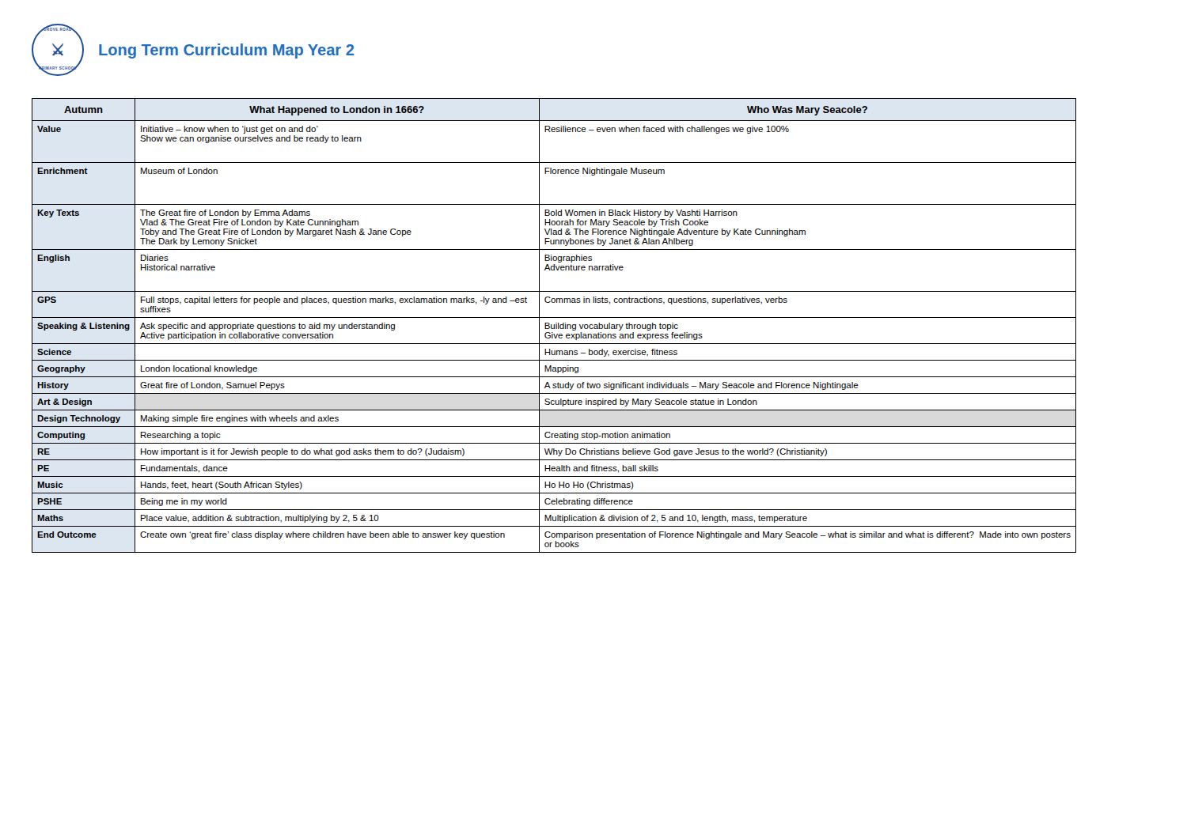GROVE ROAD ⚔ PRIMARY SCHOOL
Long Term Curriculum Map Year 2
| Autumn | What Happened to London in 1666? | Who Was Mary Seacole? |
| --- | --- | --- |
| Value | Initiative – know when to ‘just get on and do’ Show we can organise ourselves and be ready to learn | Resilience – even when faced with challenges we give 100% |
| Enrichment | Museum of London | Florence Nightingale Museum |
| Key Texts | The Great fire of London by Emma Adams Vlad & The Great Fire of London by Kate Cunningham Toby and The Great Fire of London by Margaret Nash & Jane Cope The Dark by Lemony Snicket | Bold Women in Black History by Vashti Harrison Hoorah for Mary Seacole by Trish Cooke Vlad & The Florence Nightingale Adventure by Kate Cunningham Funnybones by Janet & Alan Ahlberg |
| English | Diaries Historical narrative | Biographies Adventure narrative |
| GPS | Full stops, capital letters for people and places, question marks, exclamation marks, -ly and –est suffixes | Commas in lists, contractions, questions, superlatives, verbs |
| Speaking & Listening | Ask specific and appropriate questions to aid my understanding Active participation in collaborative conversation | Building vocabulary through topic Give explanations and express feelings |
| Science | | Humans – body, exercise, fitness |
| Geography | London locational knowledge | Mapping |
| History | Great fire of London, Samuel Pepys | A study of two significant individuals – Mary Seacole and Florence Nightingale |
| Art & Design | | Sculpture inspired by Mary Seacole statue in London |
| Design Technology | Making simple fire engines with wheels and axles | |
| Computing | Researching a topic | Creating stop-motion animation |
| RE | How important is it for Jewish people to do what god asks them to do? (Judaism) | Why Do Christians believe God gave Jesus to the world? (Christianity) |
| PE | Fundamentals, dance | Health and fitness, ball skills |
| Music | Hands, feet, heart (South African Styles) | Ho Ho Ho (Christmas) |
| PSHE | Being me in my world | Celebrating difference |
| Maths | Place value, addition & subtraction, multiplying by 2, 5 & 10 | Multiplication & division of 2, 5 and 10, length, mass, temperature |
| End Outcome | Create own ‘great fire’ class display where children have been able to answer key question | Comparison presentation of Florence Nightingale and Mary Seacole – what is similar and what is different? Made into own posters or books |